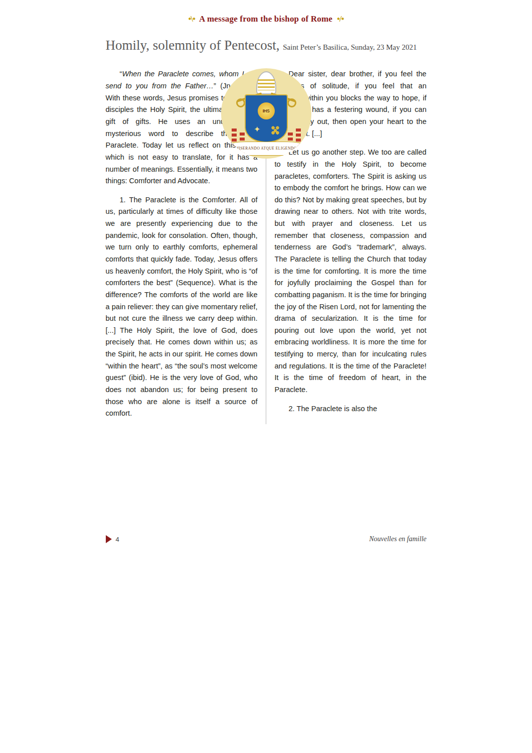•\• A message from the bishop of Rome •/•
Homily, solemnity of Pentecost, Saint Peter’s Basilica, Sunday, 23 May 2021
IHS
✦
MISERANDO ATQUE ELIGENDO
“When the Paraclete comes, whom I will send to you from the Father…” (Jn 15:26). With these words, Jesus promises to send his disciples the Holy Spirit, the ultimate gift, the gift of gifts. He uses an unusual and mysterious word to describe the Spirit: Paraclete. Today let us reflect on this word, which is not easy to translate, for it has a number of meanings. Essentially, it means two things: Comforter and Advocate.
1. The Paraclete is the Comforter. All of us, particularly at times of difficulty like those we are presently experiencing due to the pandemic, look for consolation. Often, though, we turn only to earthly comforts, ephemeral comforts that quickly fade. Today, Jesus offers us heavenly comfort, the Holy Spirit, who is “of comforters the best” (Sequence). What is the difference? The comforts of the world are like a pain reliever: they can give momentary relief, but not cure the illness we carry deep within. [...] The Holy Spirit, the love of God, does precisely that. He comes down within us; as the Spirit, he acts in our spirit. He comes down “within the heart”, as “the soul’s most welcome guest” (ibid). He is the very love of God, who does not abandon us; for being present to those who are alone is itself a source of comfort.
Dear sister, dear brother, if you feel the darkness of solitude, if you feel that an obstacle within you blocks the way to hope, if your heart has a festering wound, if you can see no way out, then open your heart to the Holy Spirit. [...]
Let us go another step. We too are called to testify in the Holy Spirit, to become paracletes, comforters. The Spirit is asking us to embody the comfort he brings. How can we do this? Not by making great speeches, but by drawing near to others. Not with trite words, but with prayer and closeness. Let us remember that closeness, compassion and tenderness are God’s “trademark”, always. The Paraclete is telling the Church that today is the time for comforting. It is more the time for joyfully proclaiming the Gospel than for combatting paganism. It is the time for bringing the joy of the Risen Lord, not for lamenting the drama of secularization. It is the time for pouring out love upon the world, yet not embracing worldliness. It is more the time for testifying to mercy, than for inculcating rules and regulations. It is the time of the Paraclete! It is the time of freedom of heart, in the Paraclete.
2. The Paraclete is also the
4
Nouvelles en famille